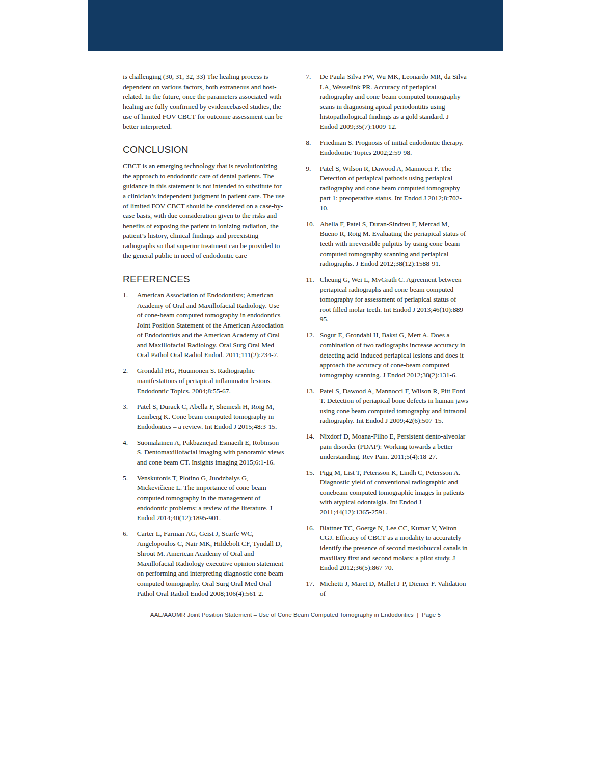is challenging (30, 31, 32, 33) The healing process is dependent on various factors, both extraneous and host-related. In the future, once the parameters associated with healing are fully confirmed by evidencebased studies, the use of limited FOV CBCT for outcome assessment can be better interpreted.
CONCLUSION
CBCT is an emerging technology that is revolutionizing the approach to endodontic care of dental patients. The guidance in this statement is not intended to substitute for a clinician’s independent judgment in patient care. The use of limited FOV CBCT should be considered on a case-by-case basis, with due consideration given to the risks and benefits of exposing the patient to ionizing radiation, the patient’s history, clinical findings and preexisting radiographs so that superior treatment can be provided to the general public in need of endodontic care
REFERENCES
American Association of Endodontists; American Academy of Oral and Maxillofacial Radiology. Use of cone-beam computed tomography in endodontics Joint Position Statement of the American Association of Endodontists and the American Academy of Oral and Maxillofacial Radiology. Oral Surg Oral Med Oral Pathol Oral Radiol Endod. 2011;111(2):234-7.
Grondahl HG, Huumonen S. Radiographic manifestations of periapical inflammator lesions. Endodontic Topics. 2004;8:55-67.
Patel S, Durack C, Abella F, Shemesh H, Roig M, Lemberg K. Cone beam computed tomography in Endodontics – a review. Int Endod J 2015;48:3-15.
Suomalainen A, Pakbaznejad Esmaeili E, Robinson S. Dentomaxillofacial imaging with panoramic views and cone beam CT. Insights imaging 2015;6:1-16.
Venskutonis T, Plotino G, Juodzbalys G, Mickevičienė L. The importance of cone-beam computed tomography in the management of endodontic problems: a review of the literature. J Endod 2014;40(12):1895-901.
Carter L, Farman AG, Geist J, Scarfe WC, Angelopoulos C, Nair MK, Hildebolt CF, Tyndall D, Shrout M. American Academy of Oral and Maxillofacial Radiology executive opinion statement on performing and interpreting diagnostic cone beam computed tomography. Oral Surg Oral Med Oral Pathol Oral Radiol Endod 2008;106(4):561-2.
De Paula-Silva FW, Wu MK, Leonardo MR, da Silva LA, Wesselink PR. Accuracy of periapical radiography and cone-beam computed tomography scans in diagnosing apical periodontitis using histopathological findings as a gold standard. J Endod 2009;35(7):1009-12.
Friedman S. Prognosis of initial endodontic therapy. Endodontic Topics 2002;2:59-98.
Patel S, Wilson R, Dawood A, Mannocci F. The Detection of periapical pathosis using periapical radiography and cone beam computed tomography – part 1: preoperative status. Int Endod J 2012;8:702-10.
Abella F, Patel S, Duran-Sindreu F, Mercad M, Bueno R, Roig M. Evaluating the periapical status of teeth with irreversible pulpitis by using cone-beam computed tomography scanning and periapical radiographs. J Endod 2012;38(12):1588-91.
Cheung G, Wei L, MvGrath C. Agreement between periapical radiographs and cone-beam computed tomography for assessment of periapical status of root filled molar teeth. Int Endod J 2013;46(10):889-95.
Sogur E, Grondahl H, Bakst G, Mert A. Does a combination of two radiographs increase accuracy in detecting acid-induced periapical lesions and does it approach the accuracy of cone-beam computed tomography scanning. J Endod 2012;38(2):131-6.
Patel S, Dawood A, Mannocci F, Wilson R, Pitt Ford T. Detection of periapical bone defects in human jaws using cone beam computed tomography and intraoral radiography. Int Endod J 2009;42(6):507-15.
Nixdorf D, Moana-Filho E, Persistent dento-alveolar pain disorder (PDAP): Working towards a better understanding. Rev Pain. 2011;5(4):18-27.
Pigg M, List T, Petersson K, Lindh C, Petersson A. Diagnostic yield of conventional radiographic and conebeam computed tomographic images in patients with atypical odontalgia. Int Endod J 2011;44(12):1365-2591.
Blattner TC, Goerge N, Lee CC, Kumar V, Yelton CGJ. Efficacy of CBCT as a modality to accurately identify the presence of second mesiobuccal canals in maxillary first and second molars: a pilot study. J Endod 2012;36(5):867-70.
Michetti J, Maret D, Mallet J-P, Diemer F. Validation of
AAE/AAOMR Joint Position Statement – Use of Cone Beam Computed Tomography in Endodontics | Page 5